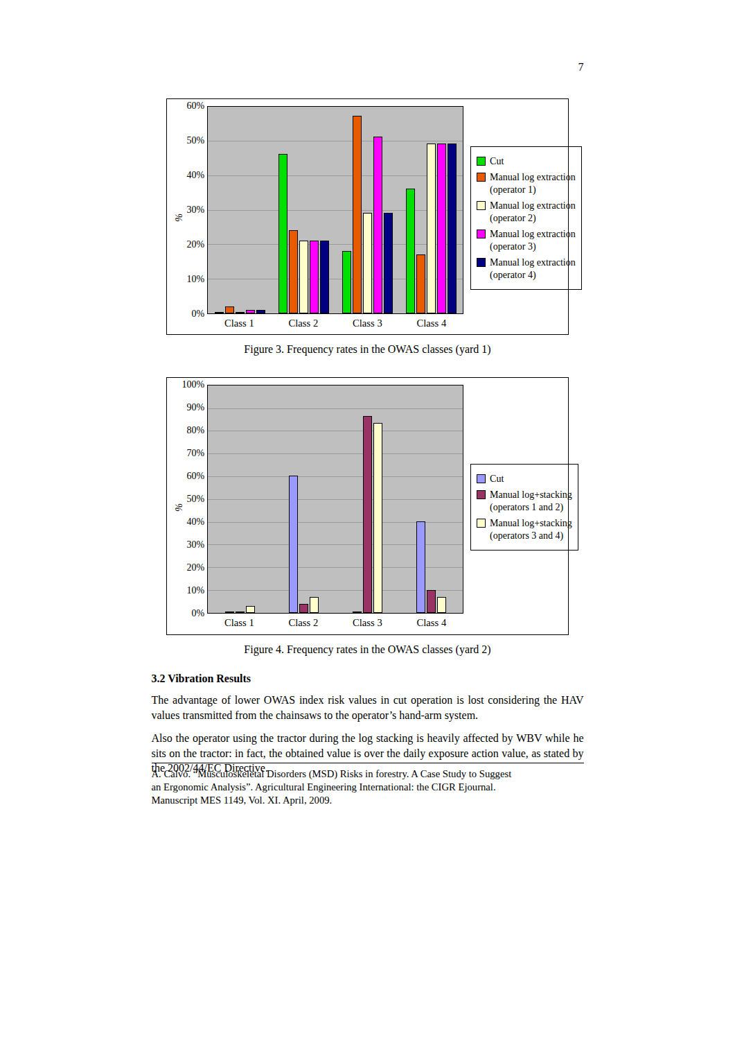7
%
60% 50% 40% 30% 20% 10% 0%
Class 1 Class 2 Class 3 Class 4
Cut
Manual log extraction(operator 1)
Manual log extraction(operator 2)
Manual log extraction(operator 3)
Manual log extraction(operator 4)
Figure 3. Frequency rates in the OWAS classes (yard 1)
%
100% 90% 80% 70% 60% 50% 40% 30% 20% 10% 0%
Class 1 Class 2 Class 3 Class 4
Cut
Manual log+stacking(operators 1 and 2)
Manual log+stacking(operators 3 and 4)
Figure 4. Frequency rates in the OWAS classes (yard 2)
3.2 Vibration Results
The advantage of lower OWAS index risk values in cut operation is lost considering the HAV values transmitted from the chainsaws to the operator’s hand-arm system.
Also the operator using the tractor during the log stacking is heavily affected by WBV while he sits on the tractor: in fact, the obtained value is over the daily exposure action value, as stated by the 2002/44/EC Directive.
A. Calvo. “Musculoskeletal Disorders (MSD) Risks in forestry. A Case Study to Suggest
an Ergonomic Analysis”. Agricultural Engineering International: the CIGR Ejournal.
Manuscript MES 1149, Vol. XI. April, 2009.